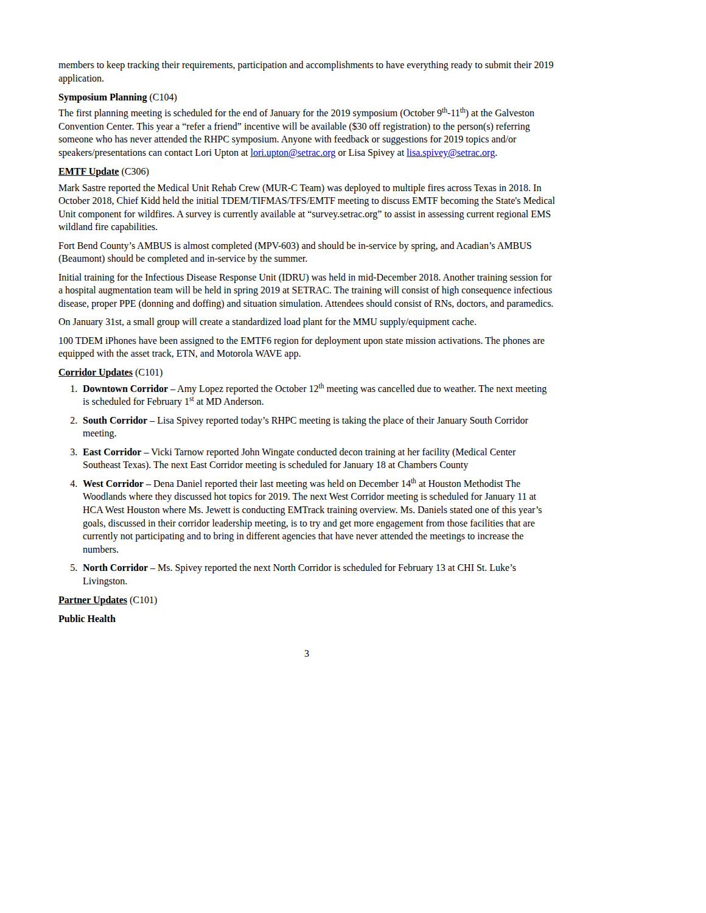members to keep tracking their requirements, participation and accomplishments to have everything ready to submit their 2019 application.
Symposium Planning (C104)
The first planning meeting is scheduled for the end of January for the 2019 symposium (October 9th-11th) at the Galveston Convention Center. This year a “refer a friend” incentive will be available ($30 off registration) to the person(s) referring someone who has never attended the RHPC symposium. Anyone with feedback or suggestions for 2019 topics and/or speakers/presentations can contact Lori Upton at lori.upton@setrac.org or Lisa Spivey at lisa.spivey@setrac.org.
EMTF Update (C306)
Mark Sastre reported the Medical Unit Rehab Crew (MUR-C Team) was deployed to multiple fires across Texas in 2018. In October 2018, Chief Kidd held the initial TDEM/TIFMAS/TFS/EMTF meeting to discuss EMTF becoming the State's Medical Unit component for wildfires. A survey is currently available at “survey.setrac.org” to assist in assessing current regional EMS wildland fire capabilities.
Fort Bend County’s AMBUS is almost completed (MPV-603) and should be in-service by spring, and Acadian’s AMBUS (Beaumont) should be completed and in-service by the summer.
Initial training for the Infectious Disease Response Unit (IDRU) was held in mid-December 2018. Another training session for a hospital augmentation team will be held in spring 2019 at SETRAC. The training will consist of high consequence infectious disease, proper PPE (donning and doffing) and situation simulation. Attendees should consist of RNs, doctors, and paramedics.
On January 31st, a small group will create a standardized load plant for the MMU supply/equipment cache.
100 TDEM iPhones have been assigned to the EMTF6 region for deployment upon state mission activations. The phones are equipped with the asset track, ETN, and Motorola WAVE app.
Corridor Updates (C101)
Downtown Corridor – Amy Lopez reported the October 12th meeting was cancelled due to weather. The next meeting is scheduled for February 1st at MD Anderson.
South Corridor – Lisa Spivey reported today’s RHPC meeting is taking the place of their January South Corridor meeting.
East Corridor – Vicki Tarnow reported John Wingate conducted decon training at her facility (Medical Center Southeast Texas). The next East Corridor meeting is scheduled for January 18 at Chambers County
West Corridor – Dena Daniel reported their last meeting was held on December 14th at Houston Methodist The Woodlands where they discussed hot topics for 2019. The next West Corridor meeting is scheduled for January 11 at HCA West Houston where Ms. Jewett is conducting EMTrack training overview. Ms. Daniels stated one of this year’s goals, discussed in their corridor leadership meeting, is to try and get more engagement from those facilities that are currently not participating and to bring in different agencies that have never attended the meetings to increase the numbers.
North Corridor – Ms. Spivey reported the next North Corridor is scheduled for February 13 at CHI St. Luke’s Livingston.
Partner Updates (C101)
Public Health
3